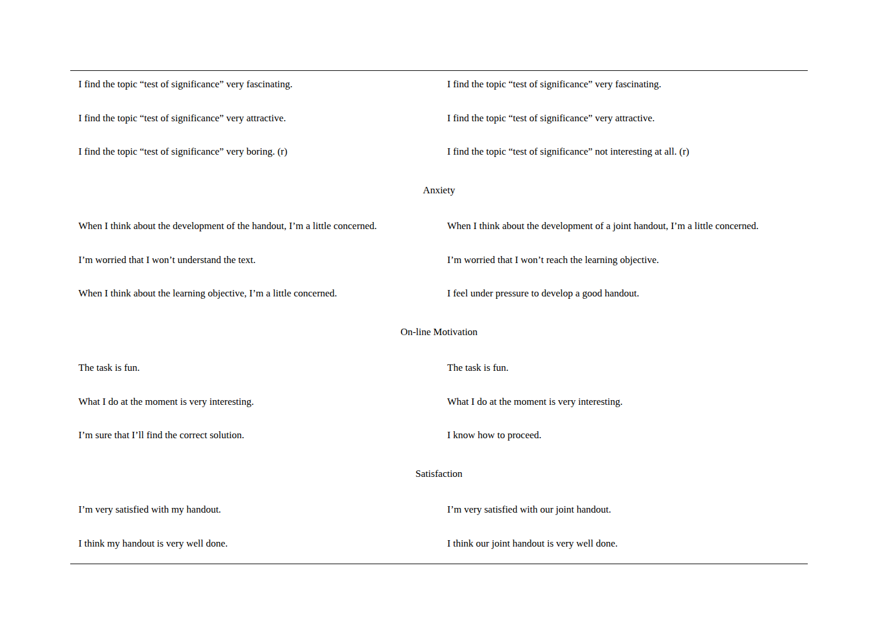| I find the topic “test of significance” very fascinating. | I find the topic “test of significance” very fascinating. |
| I find the topic “test of significance” very attractive. | I find the topic “test of significance” very attractive. |
| I find the topic “test of significance” very boring. (r) | I find the topic “test of significance” not interesting at all. (r) |
| Anxiety |
| When I think about the development of the handout, I’m a little concerned. | When I think about the development of a joint handout, I’m a little concerned. |
| I’m worried that I won’t understand the text. | I’m worried that I won’t reach the learning objective. |
| When I think about the learning objective, I’m a little concerned. | I feel under pressure to develop a good handout. |
| On-line Motivation |
| The task is fun. | The task is fun. |
| What I do at the moment is very interesting. | What I do at the moment is very interesting. |
| I’m sure that I’ll find the correct solution. | I know how to proceed. |
| Satisfaction |
| I’m very satisfied with my handout. | I’m very satisfied with our joint handout. |
| I think my handout is very well done. | I think our joint handout is very well done. |